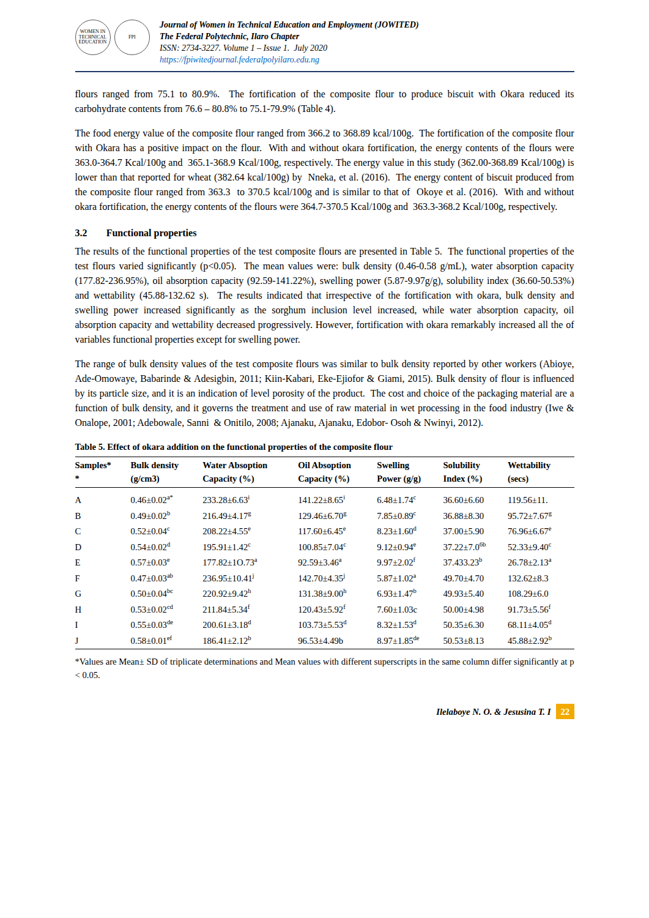WOMEN IN TECHNICAL EDUCATION
FPI
Journal of Women in Technical Education and Employment (JOWITED)
The Federal Polytechnic, Ilaro Chapter
ISSN: 2734-3227. Volume 1 – Issue 1. July 2020
https://fpiwitedjournal.federalpolyilaro.edu.ng
flours ranged from 75.1 to 80.9%. The fortification of the composite flour to produce biscuit with Okara reduced its carbohydrate contents from 76.6 – 80.8% to 75.1-79.9% (Table 4).
The food energy value of the composite flour ranged from 366.2 to 368.89 kcal/100g. The fortification of the composite flour with Okara has a positive impact on the flour. With and without okara fortification, the energy contents of the flours were 363.0-364.7 Kcal/100g and 365.1-368.9 Kcal/100g, respectively. The energy value in this study (362.00-368.89 Kcal/100g) is lower than that reported for wheat (382.64 kcal/100g) by Nneka, et al. (2016). The energy content of biscuit produced from the composite flour ranged from 363.3 to 370.5 kcal/100g and is similar to that of Okoye et al. (2016). With and without okara fortification, the energy contents of the flours were 364.7-370.5 Kcal/100g and 363.3-368.2 Kcal/100g, respectively.
3.2 Functional properties
The results of the functional properties of the test composite flours are presented in Table 5. The functional properties of the test flours varied significantly (p<0.05). The mean values were: bulk density (0.46-0.58 g/mL), water absorption capacity (177.82-236.95%), oil absorption capacity (92.59-141.22%), swelling power (5.87-9.97g/g), solubility index (36.60-50.53%) and wettability (45.88-132.62 s). The results indicated that irrespective of the fortification with okara, bulk density and swelling power increased significantly as the sorghum inclusion level increased, while water absorption capacity, oil absorption capacity and wettability decreased progressively. However, fortification with okara remarkably increased all the of variables functional properties except for swelling power.
The range of bulk density values of the test composite flours was similar to bulk density reported by other workers (Abioye, Ade-Omowaye, Babarinde & Adesigbin, 2011; Kiin-Kabari, Eke-Ejiofor & Giami, 2015). Bulk density of flour is influenced by its particle size, and it is an indication of level porosity of the product. The cost and choice of the packaging material are a function of bulk density, and it governs the treatment and use of raw material in wet processing in the food industry (Iwe & Onalope, 2001; Adebowale, Sanni & Onitilo, 2008; Ajanaku, Ajanaku, Edobor- Osoh & Nwinyi, 2012).
Table 5. Effect of okara addition on the functional properties of the composite flour
| Samples* * | Bulk density (g/cm3) | Water Absoption Capacity (%) | Oil Absoption Capacity (%) | Swelling Power (g/g) | Solubility Index (%) | Wettability (secs) |
| --- | --- | --- | --- | --- | --- | --- |
| A | 0.46±0.02 a* | 233.28±6.63 i | 141.22±8.65 i | 6.48±1.74 c | 36.60±6.60 | 119.56±11. |
| B | 0.49±0.02 b | 216.49±4.17 g | 129.46±6.70 g | 7.85±0.89 c | 36.88±8.30 | 95.72±7.67 g |
| C | 0.52±0.04 c | 208.22±4.55 e | 117.60±6.45 e | 8.23±1.60 d | 37.00±5.90 | 76.96±6.67 e |
| D | 0.54±0.02 d | 195.91±1.42 c | 100.85±7.04 c | 9.12±0.94 e | 37.22±7.0 6b | 52.33±9.40 c |
| E | 0.57±0.03 e | 177.82±1O.73 a | 92.59±3.46 a | 9.97±2.02 f | 37.433.23 b | 26.78±2.13 a |
| F | 0.47±0.03 ab | 236.95±10.41 j | 142.70±4.35 j | 5.87±1.02 a | 49.70±4.70 | 132.62±8.3 |
| G | 0.50±0.04 bc | 220.92±9.42 h | 131.38±9.00 h | 6.93±1.47 b | 49.93±5.40 | 108.29±6.0 |
| H | 0.53±0.02 cd | 211.84±5.34 f | 120.43±5.92 f | 7.60±1.03c | 50.00±4.98 | 91.73±5.56 f |
| I | 0.55±0.03 de | 200.61±3.18 d | 103.73±5.53 d | 8.32±1.53 d | 50.35±6.30 | 68.11±4.05 d |
| J | 0.58±0.01 ef | 186.41±2.12 b | 96.53±4.49b | 8.97±1.85 de | 50.53±8.13 | 45.88±2.92 b |
*Values are Mean± SD of triplicate determinations and Mean values with different superscripts in the same column differ significantly at p < 0.05.
Ilelaboye N. O. & Jesusina T. I 22